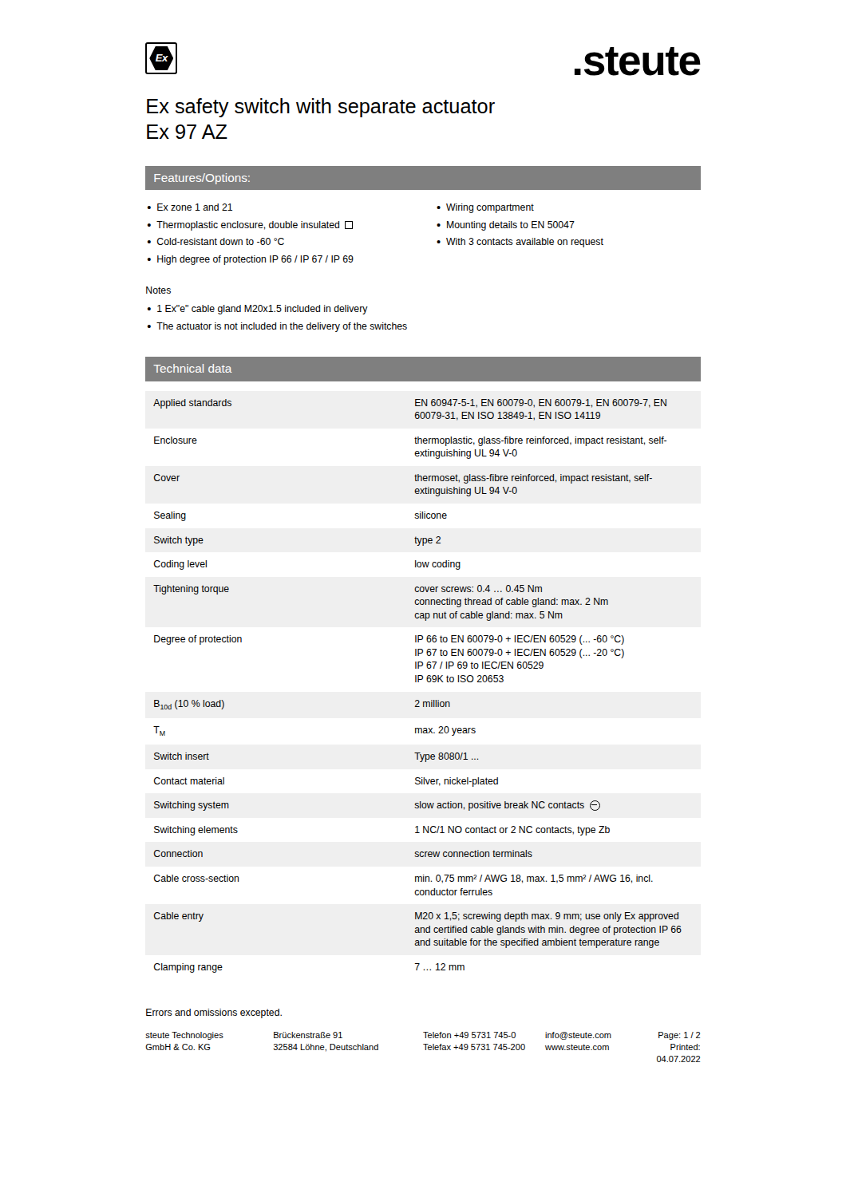Ex
.steute
Ex safety switch with separate actuator
Ex 97 AZ
Features/Options:
Ex zone 1 and 21
Thermoplastic enclosure, double insulated
Cold-resistant down to -60 °C
High degree of protection IP 66 / IP 67 / IP 69
Wiring compartment
Mounting details to EN 50047
With 3 contacts available on request
Notes
1 Ex"e" cable gland M20x1.5 included in delivery
The actuator is not included in the delivery of the switches
Technical data
| Applied standards | EN 60947-5-1, EN 60079-0, EN 60079-1, EN 60079-7, EN 60079-31, EN ISO 13849-1, EN ISO 14119 |
| Enclosure | thermoplastic, glass-fibre reinforced, impact resistant, self-extinguishing UL 94 V-0 |
| Cover | thermoset, glass-fibre reinforced, impact resistant, self-extinguishing UL 94 V-0 |
| Sealing | silicone |
| Switch type | type 2 |
| Coding level | low coding |
| Tightening torque | cover screws: 0.4 … 0.45 Nm connecting thread of cable gland: max. 2 Nm cap nut of cable gland: max. 5 Nm |
| Degree of protection | IP 66 to EN 60079-0 + IEC/EN 60529 (... -60 °C) IP 67 to EN 60079-0 + IEC/EN 60529 (... -20 °C) IP 67 / IP 69 to IEC/EN 60529 IP 69K to ISO 20653 |
| B 10d (10 % load) | 2 million |
| T M | max. 20 years |
| Switch insert | Type 8080/1 ... |
| Contact material | Silver, nickel-plated |
| Switching system | slow action, positive break NC contacts |
| Switching elements | 1 NC/1 NO contact or 2 NC contacts, type Zb |
| Connection | screw connection terminals |
| Cable cross-section | min. 0,75 mm² / AWG 18, max. 1,5 mm² / AWG 16, incl. conductor ferrules |
| Cable entry | M20 x 1,5; screwing depth max. 9 mm; use only Ex approved and certified cable glands with min. degree of protection IP 66 and suitable for the specified ambient temperature range |
| Clamping range | 7 … 12 mm |
Errors and omissions excepted.
steute Technologies
GmbH & Co. KG
Brückenstraße 91
32584 Löhne, Deutschland
Telefon +49 5731 745-0
Telefax +49 5731 745-200
info@steute.com
www.steute.com
Page: 1 / 2
Printed: 04.07.2022